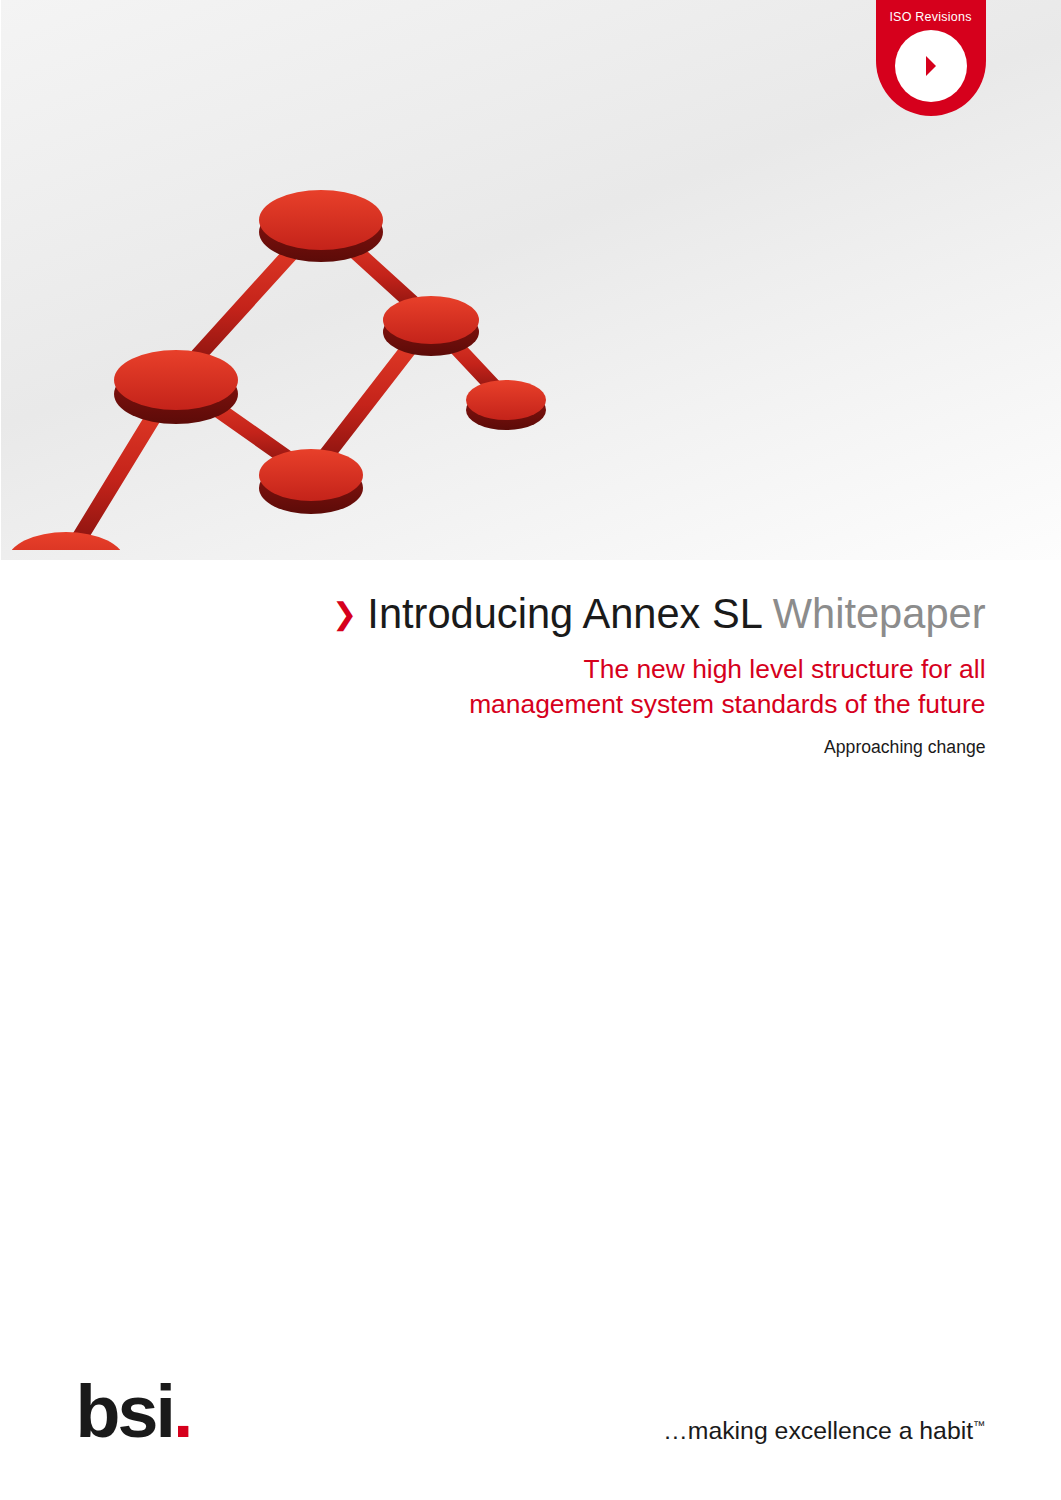ISO Revisions
❯Introducing Annex SL Whitepaper
The new high level structure for all
management system standards of the future
Approaching change
bsi.
…making excellence a habit™